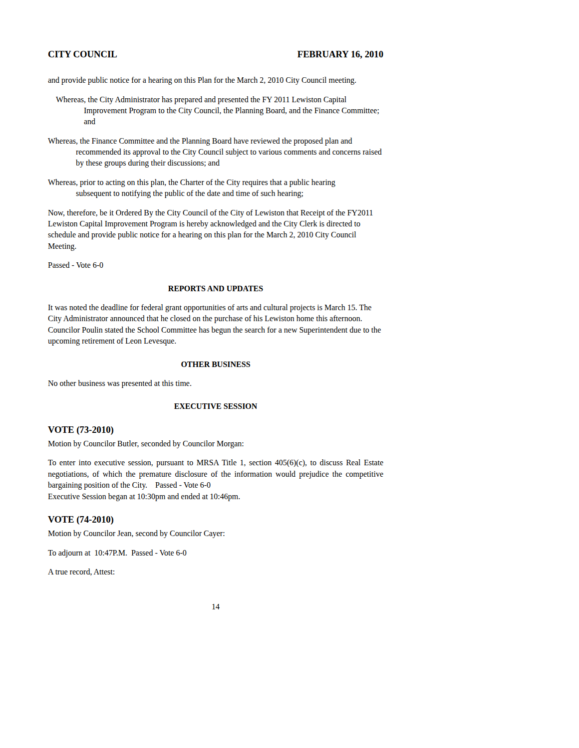CITY COUNCIL FEBRUARY 16, 2010
and provide public notice for a hearing on this Plan for the March 2, 2010 City Council meeting.
Whereas, the City Administrator has prepared and presented the FY 2011 Lewiston Capital Improvement Program to the City Council, the Planning Board, and the Finance Committee; and
Whereas, the Finance Committee and the Planning Board have reviewed the proposed plan and recommended its approval to the City Council subject to various comments and concerns raised by these groups during their discussions; and
Whereas, prior to acting on this plan, the Charter of the City requires that a public hearing subsequent to notifying the public of the date and time of such hearing;
Now, therefore, be it Ordered By the City Council of the City of Lewiston that Receipt of the FY2011 Lewiston Capital Improvement Program is hereby acknowledged and the City Clerk is directed to schedule and provide public notice for a hearing on this plan for the March 2, 2010 City Council Meeting.
Passed - Vote 6-0
REPORTS AND UPDATES
It was noted the deadline for federal grant opportunities of arts and cultural projects is March 15. The City Administrator announced that he closed on the purchase of his Lewiston home this afternoon. Councilor Poulin stated the School Committee has begun the search for a new Superintendent due to the upcoming retirement of Leon Levesque.
OTHER BUSINESS
No other business was presented at this time.
EXECUTIVE SESSION
VOTE (73-2010)
Motion by Councilor Butler, seconded by Councilor Morgan:
To enter into executive session, pursuant to MRSA Title 1, section 405(6)(c), to discuss Real Estate negotiations, of which the premature disclosure of the information would prejudice the competitive bargaining position of the City. Passed - Vote 6-0
Executive Session began at 10:30pm and ended at 10:46pm.
VOTE (74-2010)
Motion by Councilor Jean, second by Councilor Cayer:
To adjourn at 10:47P.M. Passed - Vote 6-0
A true record, Attest:
14